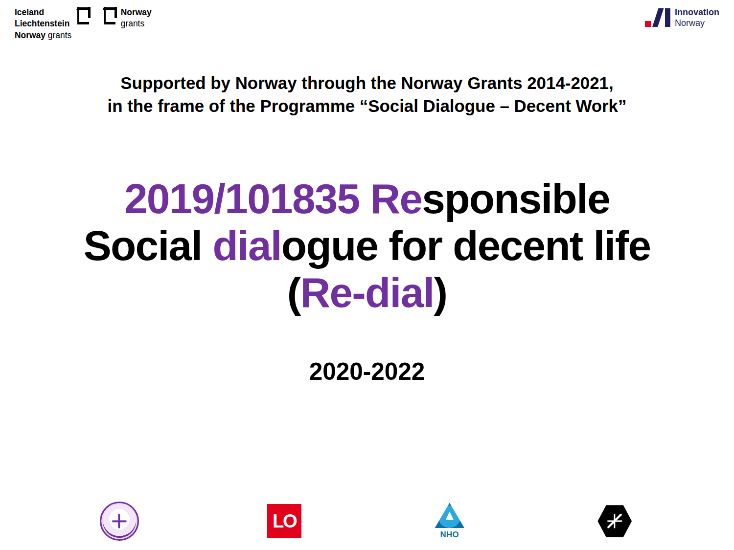Iceland
Liechtenstein
Norway grants
Norway
grants
Innovation
Norway
Supported by Norway through the Norway Grants 2014-2021,
in the frame of the Programme “Social Dialogue – Decent Work”
2019/101835 Responsible Social dialogue for decent life (Re-dial)
2020-2022
LO
NHO